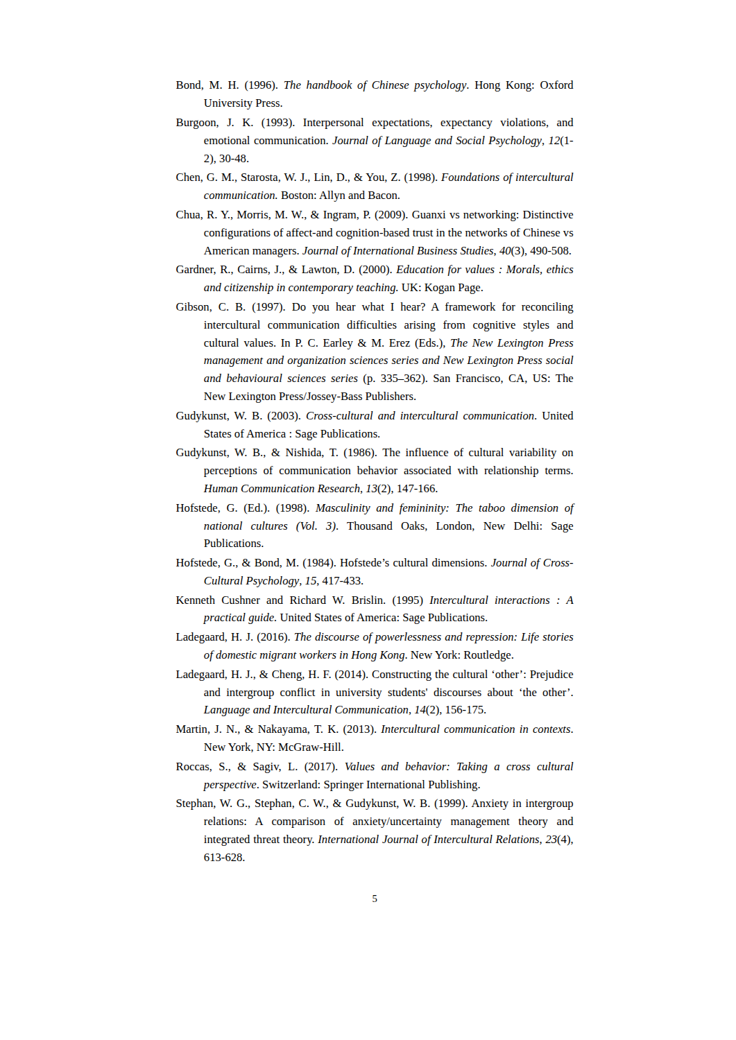Bond, M. H. (1996). The handbook of Chinese psychology. Hong Kong: Oxford University Press.
Burgoon, J. K. (1993). Interpersonal expectations, expectancy violations, and emotional communication. Journal of Language and Social Psychology, 12(1-2), 30-48.
Chen, G. M., Starosta, W. J., Lin, D., & You, Z. (1998). Foundations of intercultural communication. Boston: Allyn and Bacon.
Chua, R. Y., Morris, M. W., & Ingram, P. (2009). Guanxi vs networking: Distinctive configurations of affect-and cognition-based trust in the networks of Chinese vs American managers. Journal of International Business Studies, 40(3), 490-508.
Gardner, R., Cairns, J., & Lawton, D. (2000). Education for values : Morals, ethics and citizenship in contemporary teaching. UK: Kogan Page.
Gibson, C. B. (1997). Do you hear what I hear? A framework for reconciling intercultural communication difficulties arising from cognitive styles and cultural values. In P. C. Earley & M. Erez (Eds.), The New Lexington Press management and organization sciences series and New Lexington Press social and behavioural sciences series (p. 335–362). San Francisco, CA, US: The New Lexington Press/Jossey-Bass Publishers.
Gudykunst, W. B. (2003). Cross-cultural and intercultural communication. United States of America : Sage Publications.
Gudykunst, W. B., & Nishida, T. (1986). The influence of cultural variability on perceptions of communication behavior associated with relationship terms. Human Communication Research, 13(2), 147-166.
Hofstede, G. (Ed.). (1998). Masculinity and femininity: The taboo dimension of national cultures (Vol. 3). Thousand Oaks, London, New Delhi: Sage Publications.
Hofstede, G., & Bond, M. (1984). Hofstede’s cultural dimensions. Journal of Cross-Cultural Psychology, 15, 417-433.
Kenneth Cushner and Richard W. Brislin. (1995) Intercultural interactions : A practical guide. United States of America: Sage Publications.
Ladegaard, H. J. (2016). The discourse of powerlessness and repression: Life stories of domestic migrant workers in Hong Kong. New York: Routledge.
Ladegaard, H. J., & Cheng, H. F. (2014). Constructing the cultural ‘other’: Prejudice and intergroup conflict in university students' discourses about ‘the other’. Language and Intercultural Communication, 14(2), 156-175.
Martin, J. N., & Nakayama, T. K. (2013). Intercultural communication in contexts. New York, NY: McGraw-Hill.
Roccas, S., & Sagiv, L. (2017). Values and behavior: Taking a cross cultural perspective. Switzerland: Springer International Publishing.
Stephan, W. G., Stephan, C. W., & Gudykunst, W. B. (1999). Anxiety in intergroup relations: A comparison of anxiety/uncertainty management theory and integrated threat theory. International Journal of Intercultural Relations, 23(4), 613-628.
5